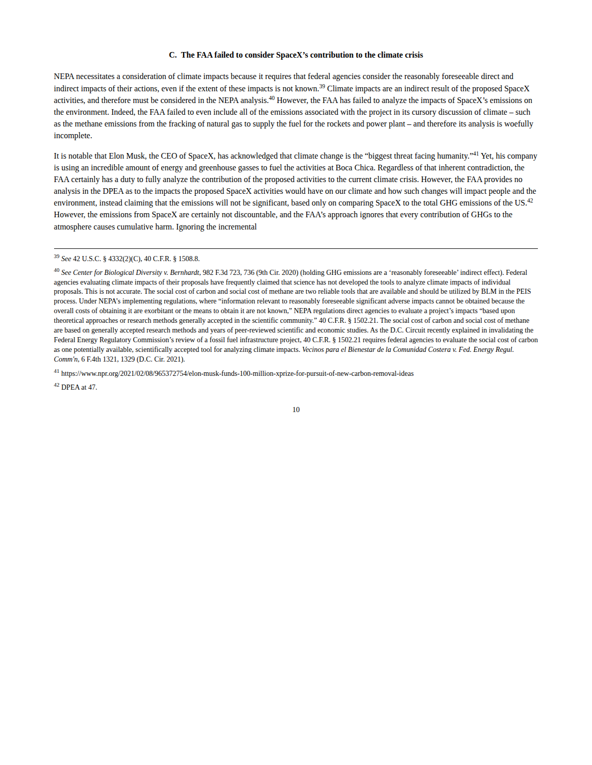C. The FAA failed to consider SpaceX’s contribution to the climate crisis
NEPA necessitates a consideration of climate impacts because it requires that federal agencies consider the reasonably foreseeable direct and indirect impacts of their actions, even if the extent of these impacts is not known.39 Climate impacts are an indirect result of the proposed SpaceX activities, and therefore must be considered in the NEPA analysis.40 However, the FAA has failed to analyze the impacts of SpaceX’s emissions on the environment. Indeed, the FAA failed to even include all of the emissions associated with the project in its cursory discussion of climate – such as the methane emissions from the fracking of natural gas to supply the fuel for the rockets and power plant – and therefore its analysis is woefully incomplete.
It is notable that Elon Musk, the CEO of SpaceX, has acknowledged that climate change is the “biggest threat facing humanity.”41 Yet, his company is using an incredible amount of energy and greenhouse gasses to fuel the activities at Boca Chica. Regardless of that inherent contradiction, the FAA certainly has a duty to fully analyze the contribution of the proposed activities to the current climate crisis. However, the FAA provides no analysis in the DPEA as to the impacts the proposed SpaceX activities would have on our climate and how such changes will impact people and the environment, instead claiming that the emissions will not be significant, based only on comparing SpaceX to the total GHG emissions of the US.42 However, the emissions from SpaceX are certainly not discountable, and the FAA’s approach ignores that every contribution of GHGs to the atmosphere causes cumulative harm. Ignoring the incremental
39 See 42 U.S.C. § 4332(2)(C), 40 C.F.R. § 1508.8.
40 See Center for Biological Diversity v. Bernhardt, 982 F.3d 723, 736 (9th Cir. 2020) (holding GHG emissions are a ‘reasonably foreseeable’ indirect effect). Federal agencies evaluating climate impacts of their proposals have frequently claimed that science has not developed the tools to analyze climate impacts of individual proposals. This is not accurate. The social cost of carbon and social cost of methane are two reliable tools that are available and should be utilized by BLM in the PEIS process. Under NEPA’s implementing regulations, where “information relevant to reasonably foreseeable significant adverse impacts cannot be obtained because the overall costs of obtaining it are exorbitant or the means to obtain it are not known,” NEPA regulations direct agencies to evaluate a project’s impacts “based upon theoretical approaches or research methods generally accepted in the scientific community.” 40 C.F.R. § 1502.21. The social cost of carbon and social cost of methane are based on generally accepted research methods and years of peer-reviewed scientific and economic studies. As the D.C. Circuit recently explained in invalidating the Federal Energy Regulatory Commission’s review of a fossil fuel infrastructure project, 40 C.F.R. § 1502.21 requires federal agencies to evaluate the social cost of carbon as one potentially available, scientifically accepted tool for analyzing climate impacts. Vecinos para el Bienestar de la Comunidad Costera v. Fed. Energy Regul. Comm'n, 6 F.4th 1321, 1329 (D.C. Cir. 2021).
41 https://www.npr.org/2021/02/08/965372754/elon-musk-funds-100-million-xprize-for-pursuit-of-new-carbon-removal-ideas
42 DPEA at 47.
10